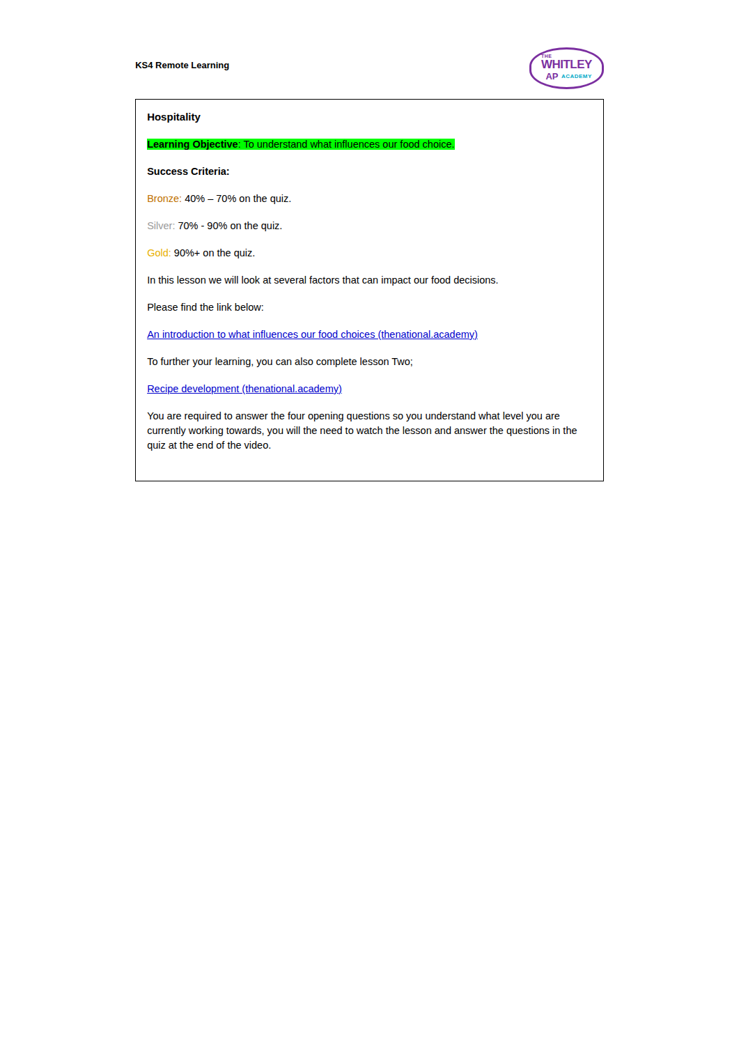KS4 Remote Learning
THE WHITLEY AP ACADEMY
Hospitality
Learning Objective: To understand what influences our food choice.
Success Criteria:
Bronze: 40% – 70% on the quiz.
Silver: 70% - 90% on the quiz.
Gold: 90%+ on the quiz.
In this lesson we will look at several factors that can impact our food decisions.
Please find the link below:
An introduction to what influences our food choices (thenational.academy)
To further your learning, you can also complete lesson Two;
Recipe development (thenational.academy)
You are required to answer the four opening questions so you understand what level you are currently working towards, you will the need to watch the lesson and answer the questions in the quiz at the end of the video.